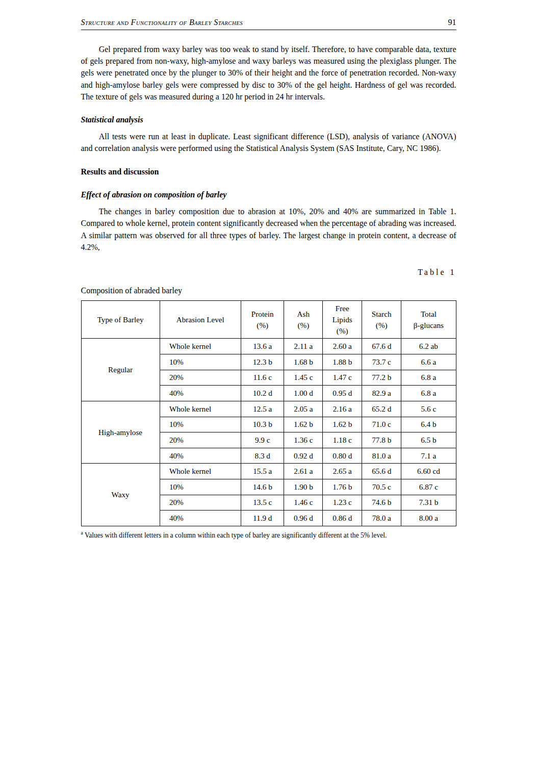Structure and Functionality of Barley Starches 91
Gel prepared from waxy barley was too weak to stand by itself. Therefore, to have comparable data, texture of gels prepared from non-waxy, high-amylose and waxy barleys was measured using the plexiglass plunger. The gels were penetrated once by the plunger to 30% of their height and the force of penetration recorded. Non-waxy and high-amylose barley gels were compressed by disc to 30% of the gel height. Hardness of gel was recorded. The texture of gels was measured during a 120 hr period in 24 hr intervals.
Statistical analysis
All tests were run at least in duplicate. Least significant difference (LSD), analysis of variance (ANOVA) and correlation analysis were performed using the Statistical Analysis System (SAS Institute, Cary, NC 1986).
Results and discussion
Effect of abrasion on composition of barley
The changes in barley composition due to abrasion at 10%, 20% and 40% are summarized in Table 1. Compared to whole kernel, protein content significantly decreased when the percentage of abrading was increased. A similar pattern was observed for all three types of barley. The largest change in protein content, a decrease of 4.2%,
Table 1
Composition of abraded barley
| Type of Barley | Abrasion Level | Protein (%) | Ash (%) | Free Lipids (%) | Starch (%) | Total β-glucans |
| --- | --- | --- | --- | --- | --- | --- |
| Regular | Whole kernel | 13.6 a | 2.11 a | 2.60 a | 67.6 d | 6.2 ab |
| 10% | 12.3 b | 1.68 b | 1.88 b | 73.7 c | 6.6 a |
| 20% | 11.6 c | 1.45 c | 1.47 c | 77.2 b | 6.8 a |
| 40% | 10.2 d | 1.00 d | 0.95 d | 82.9 a | 6.8 a |
| High-amylose | Whole kernel | 12.5 a | 2.05 a | 2.16 a | 65.2 d | 5.6 c |
| 10% | 10.3 b | 1.62 b | 1.62 b | 71.0 c | 6.4 b |
| 20% | 9.9 c | 1.36 c | 1.18 c | 77.8 b | 6.5 b |
| 40% | 8.3 d | 0.92 d | 0.80 d | 81.0 a | 7.1 a |
| Waxy | Whole kernel | 15.5 a | 2.61 a | 2.65 a | 65.6 d | 6.60 cd |
| 10% | 14.6 b | 1.90 b | 1.76 b | 70.5 c | 6.87 c |
| 20% | 13.5 c | 1.46 c | 1.23 c | 74.6 b | 7.31 b |
| 40% | 11.9 d | 0.96 d | 0.86 d | 78.0 a | 8.00 a |
a Values with different letters in a column within each type of barley are significantly different at the 5% level.